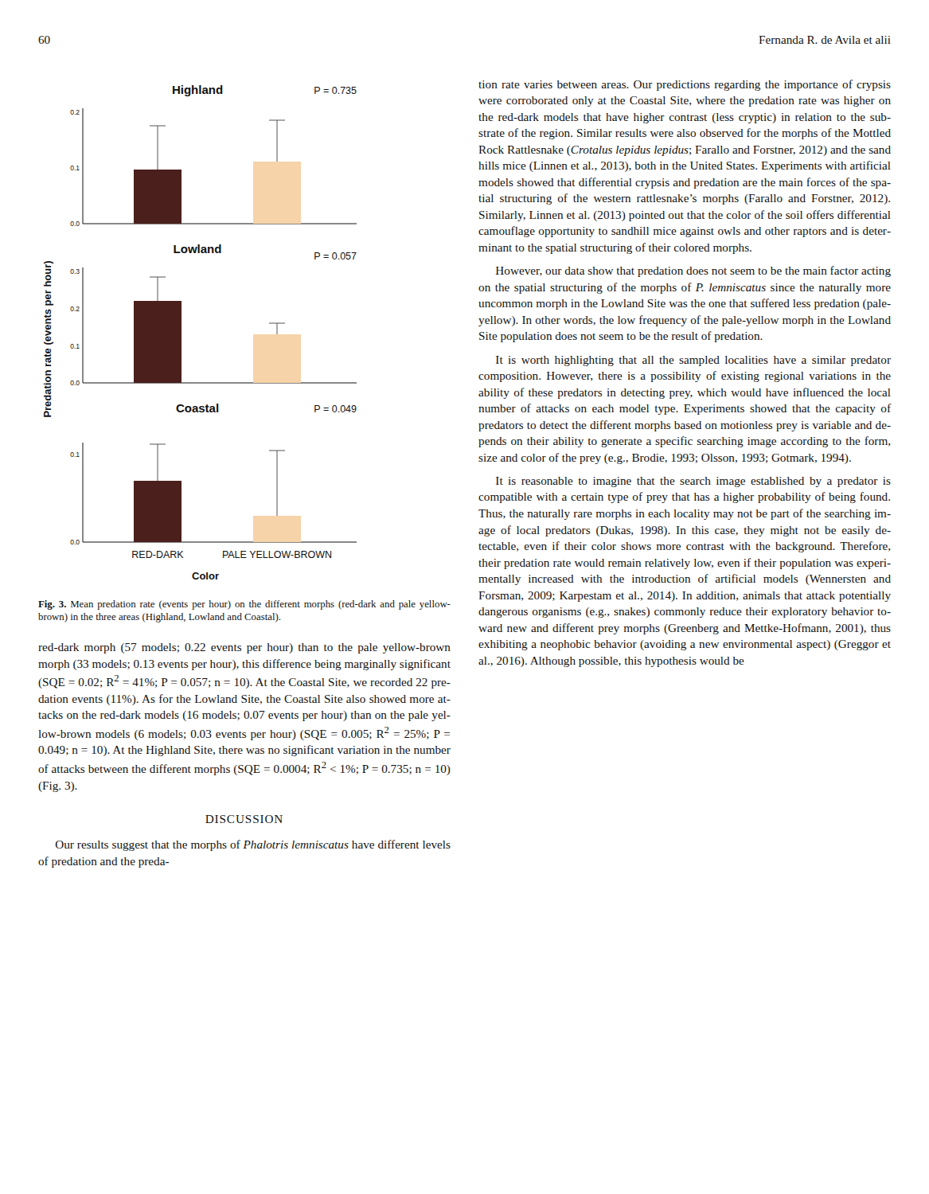60 Fernanda R. de Avila et alii
Mean predation rate on red-dark and pale yellow-brown morphs in three areas Predation rate (events per hour) Highland P = 0.735 0.2 0.1 0.0 Lowland P = 0.057 0.3 0.2 0.1 0.0 Coastal P = 0.049 0.1 0.0 RED-DARK PALE YELLOW-BROWN Color
Fig. 3. Mean predation rate (events per hour) on the different morphs (red-dark and pale yellow-brown) in the three areas (Highland, Lowland and Coastal).
red-dark morph (57 models; 0.22 events per hour) than to the pale yellow-brown morph (33 models; 0.13 events per hour), this difference being marginally significant (SQE = 0.02; R2 = 41%; P = 0.057; n = 10). At the Coastal Site, we recorded 22 predation events (11%). As for the Lowland Site, the Coastal Site also showed more attacks on the red-dark models (16 models; 0.07 events per hour) than on the pale yellow-brown models (6 models; 0.03 events per hour) (SQE = 0.005; R2 = 25%; P = 0.049; n = 10). At the Highland Site, there was no significant variation in the number of attacks between the different morphs (SQE = 0.0004; R2 < 1%; P = 0.735; n = 10) (Fig. 3).
Discussion
Our results suggest that the morphs of Phalotris lemniscatus have different levels of predation and the preda-
tion rate varies between areas. Our predictions regarding the importance of crypsis were corroborated only at the Coastal Site, where the predation rate was higher on the red-dark models that have higher contrast (less cryptic) in relation to the substrate of the region. Similar results were also observed for the morphs of the Mottled Rock Rattlesnake (Crotalus lepidus lepidus; Farallo and Forstner, 2012) and the sand hills mice (Linnen et al., 2013), both in the United States. Experiments with artificial models showed that differential crypsis and predation are the main forces of the spatial structuring of the western rattlesnake’s morphs (Farallo and Forstner, 2012). Similarly, Linnen et al. (2013) pointed out that the color of the soil offers differential camouflage opportunity to sandhill mice against owls and other raptors and is determinant to the spatial structuring of their colored morphs.
However, our data show that predation does not seem to be the main factor acting on the spatial structuring of the morphs of P. lemniscatus since the naturally more uncommon morph in the Lowland Site was the one that suffered less predation (pale-yellow). In other words, the low frequency of the pale-yellow morph in the Lowland Site population does not seem to be the result of predation.
It is worth highlighting that all the sampled localities have a similar predator composition. However, there is a possibility of existing regional variations in the ability of these predators in detecting prey, which would have influenced the local number of attacks on each model type. Experiments showed that the capacity of predators to detect the different morphs based on motionless prey is variable and depends on their ability to generate a specific searching image according to the form, size and color of the prey (e.g., Brodie, 1993; Olsson, 1993; Gotmark, 1994).
It is reasonable to imagine that the search image established by a predator is compatible with a certain type of prey that has a higher probability of being found. Thus, the naturally rare morphs in each locality may not be part of the searching image of local predators (Dukas, 1998). In this case, they might not be easily detectable, even if their color shows more contrast with the background. Therefore, their predation rate would remain relatively low, even if their population was experimentally increased with the introduction of artificial models (Wennersten and Forsman, 2009; Karpestam et al., 2014). In addition, animals that attack potentially dangerous organisms (e.g., snakes) commonly reduce their exploratory behavior toward new and different prey morphs (Greenberg and Mettke-Hofmann, 2001), thus exhibiting a neophobic behavior (avoiding a new environmental aspect) (Greggor et al., 2016). Although possible, this hypothesis would be